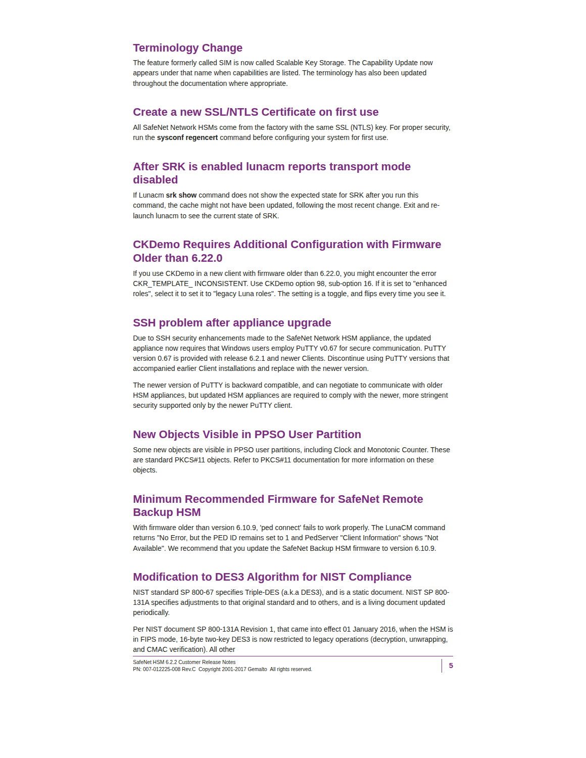Terminology Change
The feature formerly called SIM is now called Scalable Key Storage. The Capability Update now appears under that name when capabilities are listed. The terminology has also been updated throughout the documentation where appropriate.
Create a new SSL/NTLS Certificate on first use
All SafeNet Network HSMs come from the factory with the same SSL (NTLS) key. For proper security, run the sysconf regencert command before configuring your system for first use.
After SRK is enabled lunacm reports transport mode disabled
If Lunacm srk show command does not show the expected state for SRK after you run this command, the cache might not have been updated, following the most recent change. Exit and re-launch lunacm to see the current state of SRK.
CKDemo Requires Additional Configuration with Firmware Older than 6.22.0
If you use CKDemo in a new client with firmware older than 6.22.0, you might encounter the error CKR_TEMPLATE_ INCONSISTENT. Use CKDemo option 98, sub-option 16. If it is set to "enhanced roles", select it to set it to "legacy Luna roles". The setting is a toggle, and flips every time you see it.
SSH problem after appliance upgrade
Due to SSH security enhancements made to the SafeNet Network HSM appliance, the updated appliance now requires that Windows users employ PuTTY v0.67 for secure communication. PuTTY version 0.67 is provided with release 6.2.1 and newer Clients. Discontinue using PuTTY versions that accompanied earlier Client installations and replace with the newer version.
The newer version of PuTTY is backward compatible, and can negotiate to communicate with older HSM appliances, but updated HSM appliances are required to comply with the newer, more stringent security supported only by the newer PuTTY client.
New Objects Visible in PPSO User Partition
Some new objects are visible in PPSO user partitions, including Clock and Monotonic Counter. These are standard PKCS#11 objects. Refer to PKCS#11 documentation for more information on these objects.
Minimum Recommended Firmware for SafeNet Remote Backup HSM
With firmware older than version 6.10.9, 'ped connect' fails to work properly. The LunaCM command returns "No Error, but the PED ID remains set to 1 and PedServer "Client Information" shows "Not Available". We recommend that you update the SafeNet Backup HSM firmware to version 6.10.9.
Modification to DES3 Algorithm for NIST Compliance
NIST standard SP 800-67 specifies Triple-DES (a.k.a DES3), and is a static document. NIST SP 800-131A specifies adjustments to that original standard and to others, and is a living document updated periodically.
Per NIST document SP 800-131A Revision 1, that came into effect 01 January 2016, when the HSM is in FIPS mode, 16-byte two-key DES3 is now restricted to legacy operations (decryption, unwrapping, and CMAC verification). All other
SafeNet HSM 6.2.2 Customer Release Notes
PN: 007-012225-008 Rev.C Copyright 2001-2017 Gemalto All rights reserved.
5